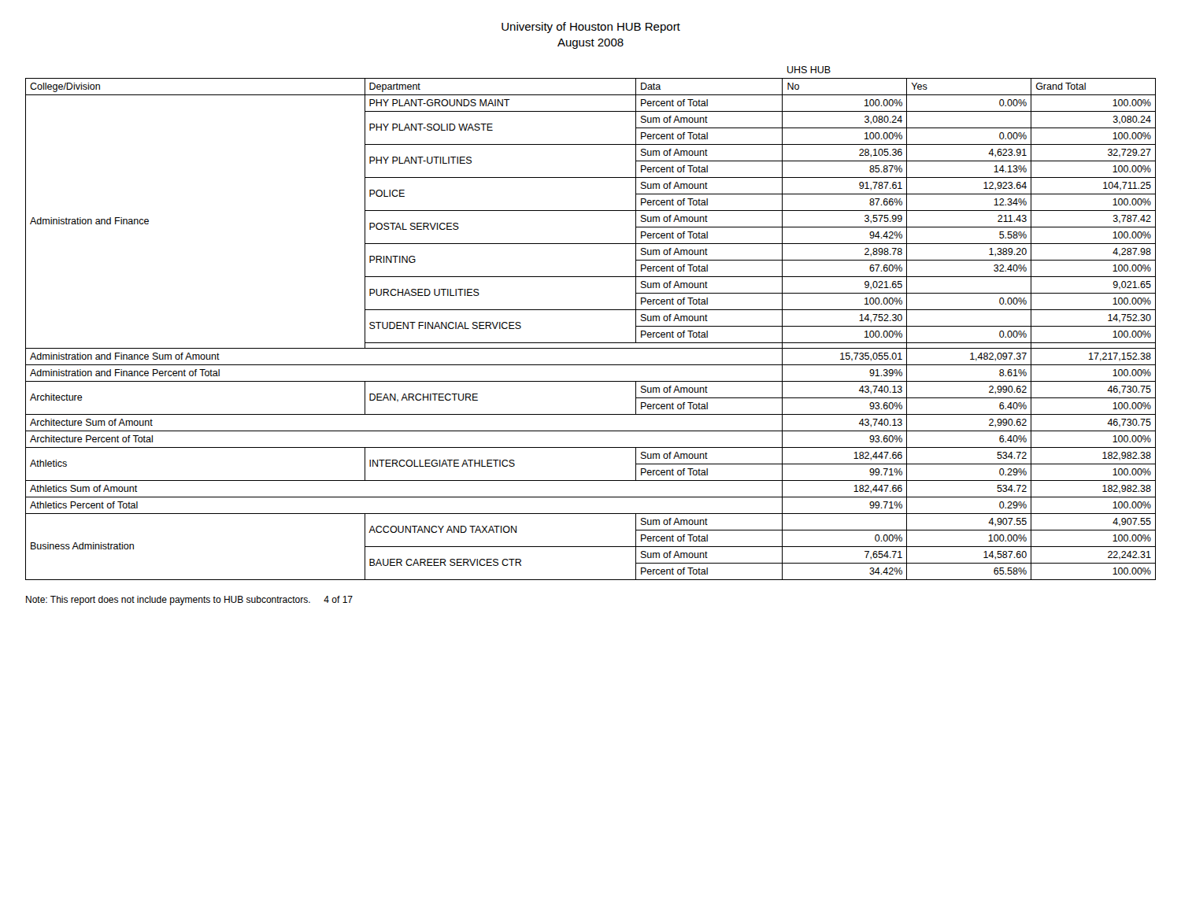University of Houston HUB Report
August 2008
| | | | UHS HUB | |
| --- | --- | --- | --- | --- |
| College/Division | Department | Data | No | Yes | Grand Total |
| Administration and Finance | PHY PLANT-GROUNDS MAINT | Percent of Total | 100.00% | 0.00% | 100.00% |
| PHY PLANT-SOLID WASTE | Sum of Amount | 3,080.24 | | 3,080.24 |
| Percent of Total | 100.00% | 0.00% | 100.00% |
| PHY PLANT-UTILITIES | Sum of Amount | 28,105.36 | 4,623.91 | 32,729.27 |
| Percent of Total | 85.87% | 14.13% | 100.00% |
| POLICE | Sum of Amount | 91,787.61 | 12,923.64 | 104,711.25 |
| Percent of Total | 87.66% | 12.34% | 100.00% |
| POSTAL SERVICES | Sum of Amount | 3,575.99 | 211.43 | 3,787.42 |
| Percent of Total | 94.42% | 5.58% | 100.00% |
| PRINTING | Sum of Amount | 2,898.78 | 1,389.20 | 4,287.98 |
| Percent of Total | 67.60% | 32.40% | 100.00% |
| PURCHASED UTILITIES | Sum of Amount | 9,021.65 | | 9,021.65 |
| Percent of Total | 100.00% | 0.00% | 100.00% |
| STUDENT FINANCIAL SERVICES | Sum of Amount | 14,752.30 | | 14,752.30 |
| Percent of Total | 100.00% | 0.00% | 100.00% |
| Administration and Finance Sum of Amount | 15,735,055.01 | 1,482,097.37 | 17,217,152.38 |
| Administration and Finance Percent of Total | 91.39% | 8.61% | 100.00% |
| Architecture | DEAN, ARCHITECTURE | Sum of Amount | 43,740.13 | 2,990.62 | 46,730.75 |
| Percent of Total | 93.60% | 6.40% | 100.00% |
| Architecture Sum of Amount | 43,740.13 | 2,990.62 | 46,730.75 |
| Architecture Percent of Total | 93.60% | 6.40% | 100.00% |
| Athletics | INTERCOLLEGIATE ATHLETICS | Sum of Amount | 182,447.66 | 534.72 | 182,982.38 |
| Percent of Total | 99.71% | 0.29% | 100.00% |
| Athletics Sum of Amount | 182,447.66 | 534.72 | 182,982.38 |
| Athletics Percent of Total | 99.71% | 0.29% | 100.00% |
| Business Administration | ACCOUNTANCY AND TAXATION | Sum of Amount | | 4,907.55 | 4,907.55 |
| Percent of Total | 0.00% | 100.00% | 100.00% |
| BAUER CAREER SERVICES CTR | Sum of Amount | 7,654.71 | 14,587.60 | 22,242.31 |
| Percent of Total | 34.42% | 65.58% | 100.00% |
Note: This report does not include payments to HUB subcontractors. 4 of 17